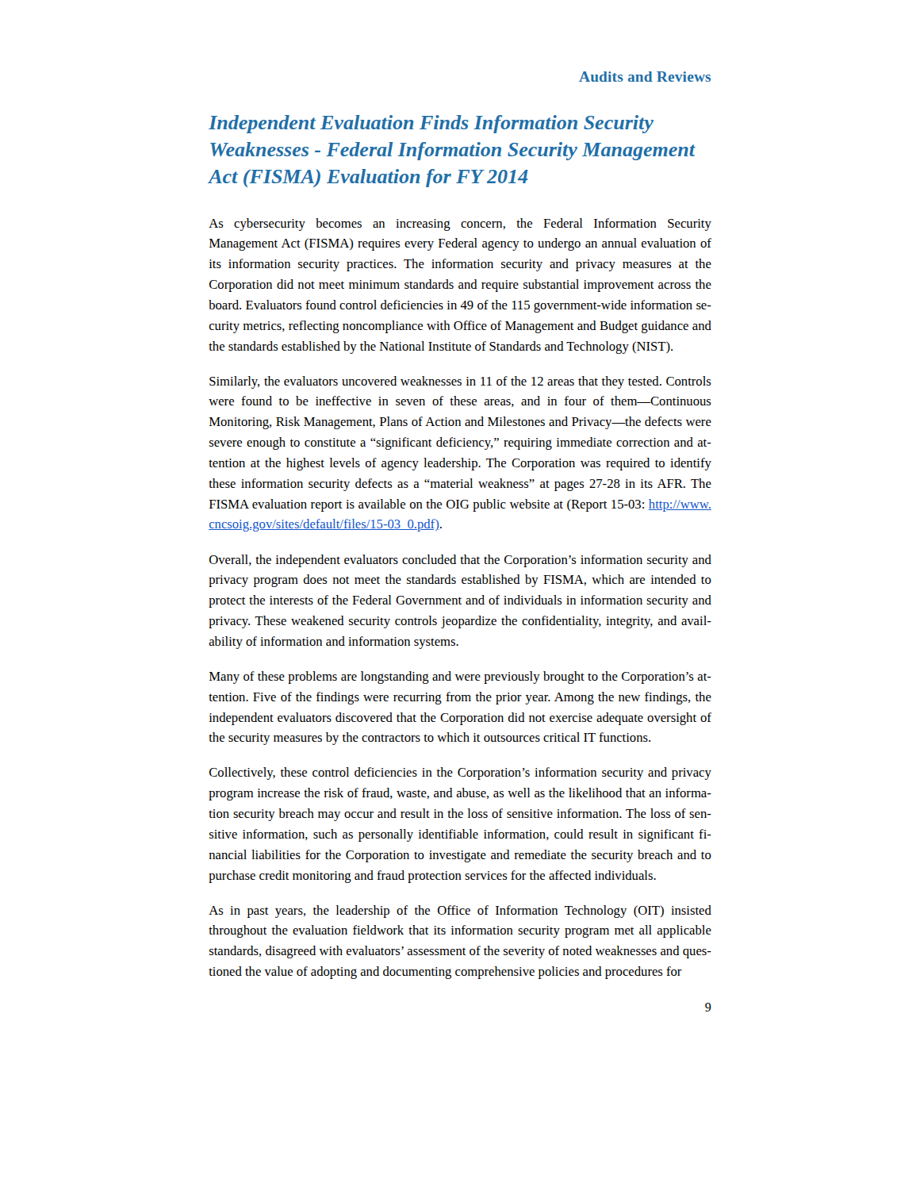Audits and Reviews
Independent Evaluation Finds Information Security Weaknesses - Federal Information Security Management Act (FISMA) Evaluation for FY 2014
As cybersecurity becomes an increasing concern, the Federal Information Security Management Act (FISMA) requires every Federal agency to undergo an annual evaluation of its information security practices. The information security and privacy measures at the Corporation did not meet minimum standards and require substantial improvement across the board. Evaluators found control deficiencies in 49 of the 115 government-wide information security metrics, reflecting noncompliance with Office of Management and Budget guidance and the standards established by the National Institute of Standards and Technology (NIST).
Similarly, the evaluators uncovered weaknesses in 11 of the 12 areas that they tested. Controls were found to be ineffective in seven of these areas, and in four of them—Continuous Monitoring, Risk Management, Plans of Action and Milestones and Privacy—the defects were severe enough to constitute a “significant deficiency,” requiring immediate correction and attention at the highest levels of agency leadership. The Corporation was required to identify these information security defects as a “material weakness” at pages 27-28 in its AFR. The FISMA evaluation report is available on the OIG public website at (Report 15-03: http://www.cncsoig.gov/sites/default/files/15-03_0.pdf).
Overall, the independent evaluators concluded that the Corporation’s information security and privacy program does not meet the standards established by FISMA, which are intended to protect the interests of the Federal Government and of individuals in information security and privacy. These weakened security controls jeopardize the confidentiality, integrity, and availability of information and information systems.
Many of these problems are longstanding and were previously brought to the Corporation’s attention. Five of the findings were recurring from the prior year. Among the new findings, the independent evaluators discovered that the Corporation did not exercise adequate oversight of the security measures by the contractors to which it outsources critical IT functions.
Collectively, these control deficiencies in the Corporation’s information security and privacy program increase the risk of fraud, waste, and abuse, as well as the likelihood that an information security breach may occur and result in the loss of sensitive information. The loss of sensitive information, such as personally identifiable information, could result in significant financial liabilities for the Corporation to investigate and remediate the security breach and to purchase credit monitoring and fraud protection services for the affected individuals.
As in past years, the leadership of the Office of Information Technology (OIT) insisted throughout the evaluation fieldwork that its information security program met all applicable standards, disagreed with evaluators’ assessment of the severity of noted weaknesses and questioned the value of adopting and documenting comprehensive policies and procedures for
9